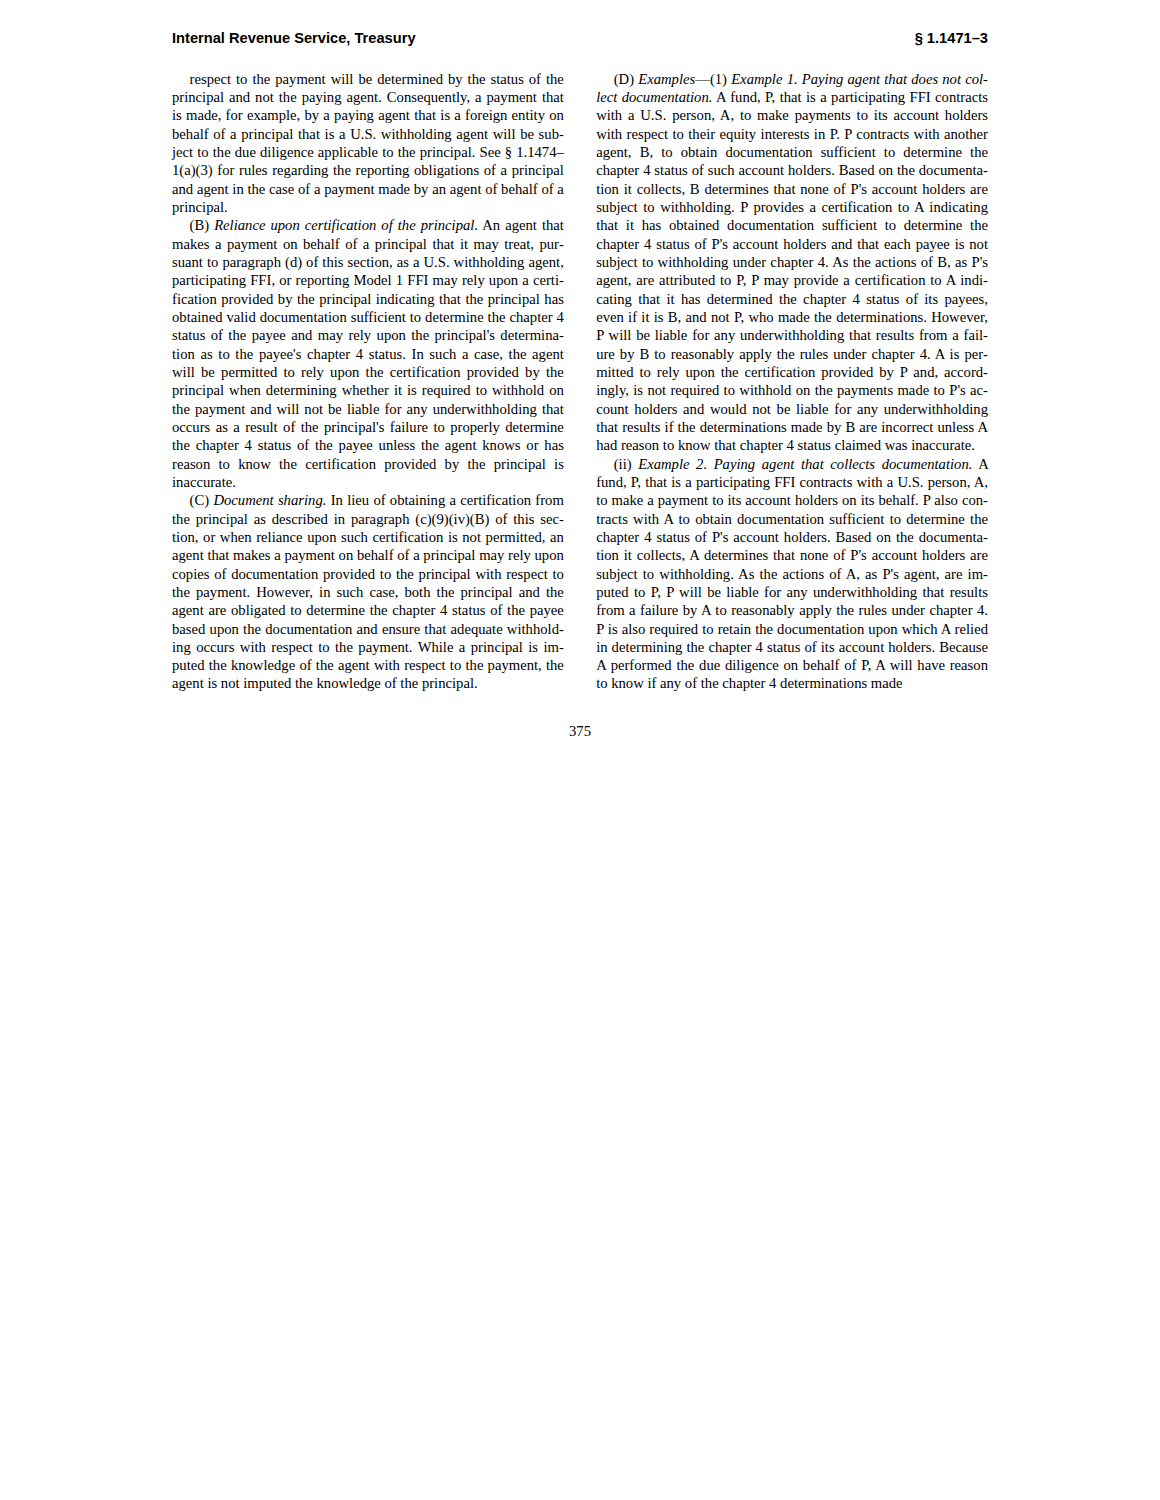Internal Revenue Service, Treasury
§ 1.1471–3
respect to the payment will be determined by the status of the principal and not the paying agent. Consequently, a payment that is made, for example, by a paying agent that is a foreign entity on behalf of a principal that is a U.S. withholding agent will be subject to the due diligence applicable to the principal. See § 1.1474–1(a)(3) for rules regarding the reporting obligations of a principal and agent in the case of a payment made by an agent of behalf of a principal.
(B) Reliance upon certification of the principal. An agent that makes a payment on behalf of a principal that it may treat, pursuant to paragraph (d) of this section, as a U.S. withholding agent, participating FFI, or reporting Model 1 FFI may rely upon a certification provided by the principal indicating that the principal has obtained valid documentation sufficient to determine the chapter 4 status of the payee and may rely upon the principal's determination as to the payee's chapter 4 status. In such a case, the agent will be permitted to rely upon the certification provided by the principal when determining whether it is required to withhold on the payment and will not be liable for any underwithholding that occurs as a result of the principal's failure to properly determine the chapter 4 status of the payee unless the agent knows or has reason to know the certification provided by the principal is inaccurate.
(C) Document sharing. In lieu of obtaining a certification from the principal as described in paragraph (c)(9)(iv)(B) of this section, or when reliance upon such certification is not permitted, an agent that makes a payment on behalf of a principal may rely upon copies of documentation provided to the principal with respect to the payment. However, in such case, both the principal and the agent are obligated to determine the chapter 4 status of the payee based upon the documentation and ensure that adequate withholding occurs with respect to the payment. While a principal is imputed the knowledge of the agent with respect to the payment, the agent is not imputed the knowledge of the principal.
(D) Examples—(1) Example 1. Paying agent that does not collect documentation. A fund, P, that is a participating FFI contracts with a U.S. person, A, to make payments to its account holders with respect to their equity interests in P. P contracts with another agent, B, to obtain documentation sufficient to determine the chapter 4 status of such account holders. Based on the documentation it collects, B determines that none of P's account holders are subject to withholding. P provides a certification to A indicating that it has obtained documentation sufficient to determine the chapter 4 status of P's account holders and that each payee is not subject to withholding under chapter 4. As the actions of B, as P's agent, are attributed to P, P may provide a certification to A indicating that it has determined the chapter 4 status of its payees, even if it is B, and not P, who made the determinations. However, P will be liable for any underwithholding that results from a failure by B to reasonably apply the rules under chapter 4. A is permitted to rely upon the certification provided by P and, accordingly, is not required to withhold on the payments made to P's account holders and would not be liable for any underwithholding that results if the determinations made by B are incorrect unless A had reason to know that chapter 4 status claimed was inaccurate.
(ii) Example 2. Paying agent that collects documentation. A fund, P, that is a participating FFI contracts with a U.S. person, A, to make a payment to its account holders on its behalf. P also contracts with A to obtain documentation sufficient to determine the chapter 4 status of P's account holders. Based on the documentation it collects, A determines that none of P's account holders are subject to withholding. As the actions of A, as P's agent, are imputed to P, P will be liable for any underwithholding that results from a failure by A to reasonably apply the rules under chapter 4. P is also required to retain the documentation upon which A relied in determining the chapter 4 status of its account holders. Because A performed the due diligence on behalf of P, A will have reason to know if any of the chapter 4 determinations made
375